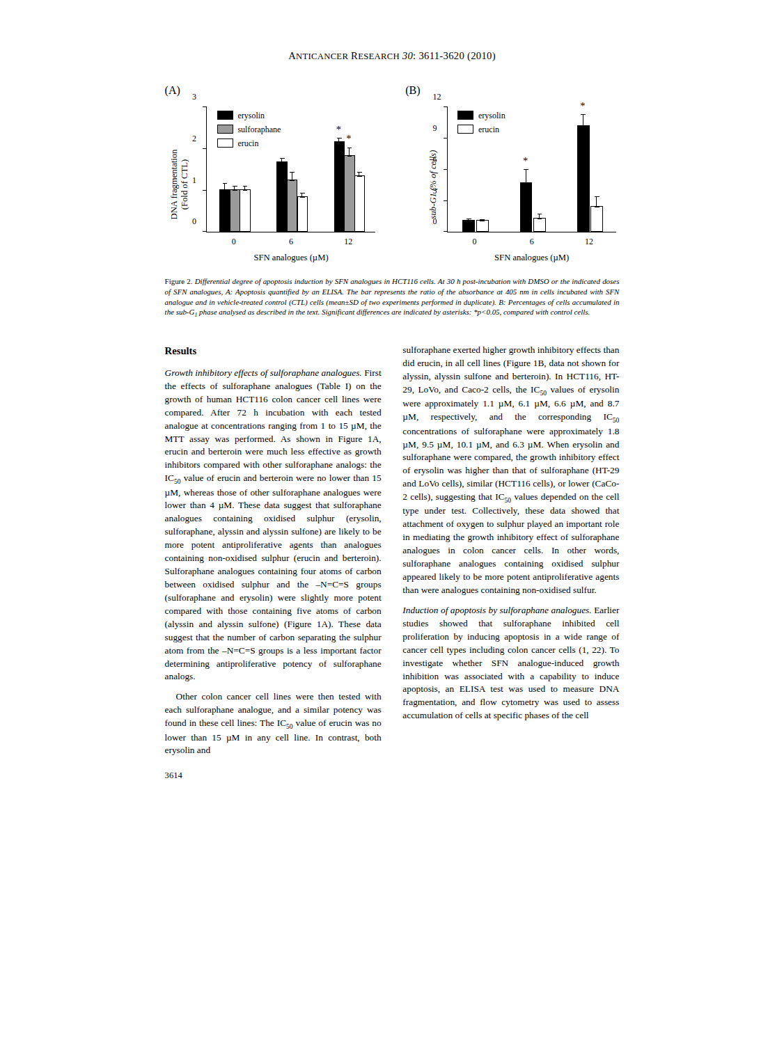ANTICANCER RESEARCH 30: 3611-3620 (2010)
(A)
DNA fragmentation
(Fold of CTL)
0
1
2
3
0
6
12
SFN analogues (µM)
*
*
erysolin
sulforaphane
erucin
(B)
sub-G1 (% of cells)
0
3
6
9
12
0
6
12
SFN analogues (µM)
*
*
erysolin
erucin
Figure 2. Differential degree of apoptosis induction by SFN analogues in HCT116 cells. At 30 h post-incubation with DMSO or the indicated doses of SFN analogues, A: Apoptosis quantified by an ELISA. The bar represents the ratio of the absorbance at 405 nm in cells incubated with SFN analogue and in vehicle-treated control (CTL) cells (mean±SD of two experiments performed in duplicate). B: Percentages of cells accumulated in the sub-G1 phase analysed as described in the text. Significant differences are indicated by asterisks: *p<0.05, compared with control cells.
Results
Growth inhibitory effects of sulforaphane analogues. First the effects of sulforaphane analogues (Table I) on the growth of human HCT116 colon cancer cell lines were compared. After 72 h incubation with each tested analogue at concentrations ranging from 1 to 15 µM, the MTT assay was performed. As shown in Figure 1A, erucin and berteroin were much less effective as growth inhibitors compared with other sulforaphane analogs: the IC50 value of erucin and berteroin were no lower than 15 µM, whereas those of other sulforaphane analogues were lower than 4 µM. These data suggest that sulforaphane analogues containing oxidised sulphur (erysolin, sulforaphane, alyssin and alyssin sulfone) are likely to be more potent antiproliferative agents than analogues containing non-oxidised sulphur (erucin and berteroin). Sulforaphane analogues containing four atoms of carbon between oxidised sulphur and the –N=C=S groups (sulforaphane and erysolin) were slightly more potent compared with those containing five atoms of carbon (alyssin and alyssin sulfone) (Figure 1A). These data suggest that the number of carbon separating the sulphur atom from the –N=C=S groups is a less important factor determining antiproliferative potency of sulforaphane analogs.
Other colon cancer cell lines were then tested with each sulforaphane analogue, and a similar potency was found in these cell lines: The IC50 value of erucin was no lower than 15 µM in any cell line. In contrast, both erysolin and
sulforaphane exerted higher growth inhibitory effects than did erucin, in all cell lines (Figure 1B, data not shown for alyssin, alyssin sulfone and berteroin). In HCT116, HT-29, LoVo, and Caco-2 cells, the IC50 values of erysolin were approximately 1.1 µM, 6.1 µM, 6.6 µM, and 8.7 µM, respectively, and the corresponding IC50 concentrations of sulforaphane were approximately 1.8 µM, 9.5 µM, 10.1 µM, and 6.3 µM. When erysolin and sulforaphane were compared, the growth inhibitory effect of erysolin was higher than that of sulforaphane (HT-29 and LoVo cells), similar (HCT116 cells), or lower (CaCo-2 cells), suggesting that IC50 values depended on the cell type under test. Collectively, these data showed that attachment of oxygen to sulphur played an important role in mediating the growth inhibitory effect of sulforaphane analogues in colon cancer cells. In other words, sulforaphane analogues containing oxidised sulphur appeared likely to be more potent antiproliferative agents than were analogues containing non-oxidised sulfur.
Induction of apoptosis by sulforaphane analogues. Earlier studies showed that sulforaphane inhibited cell proliferation by inducing apoptosis in a wide range of cancer cell types including colon cancer cells (1, 22). To investigate whether SFN analogue-induced growth inhibition was associated with a capability to induce apoptosis, an ELISA test was used to measure DNA fragmentation, and flow cytometry was used to assess accumulation of cells at specific phases of the cell
3614